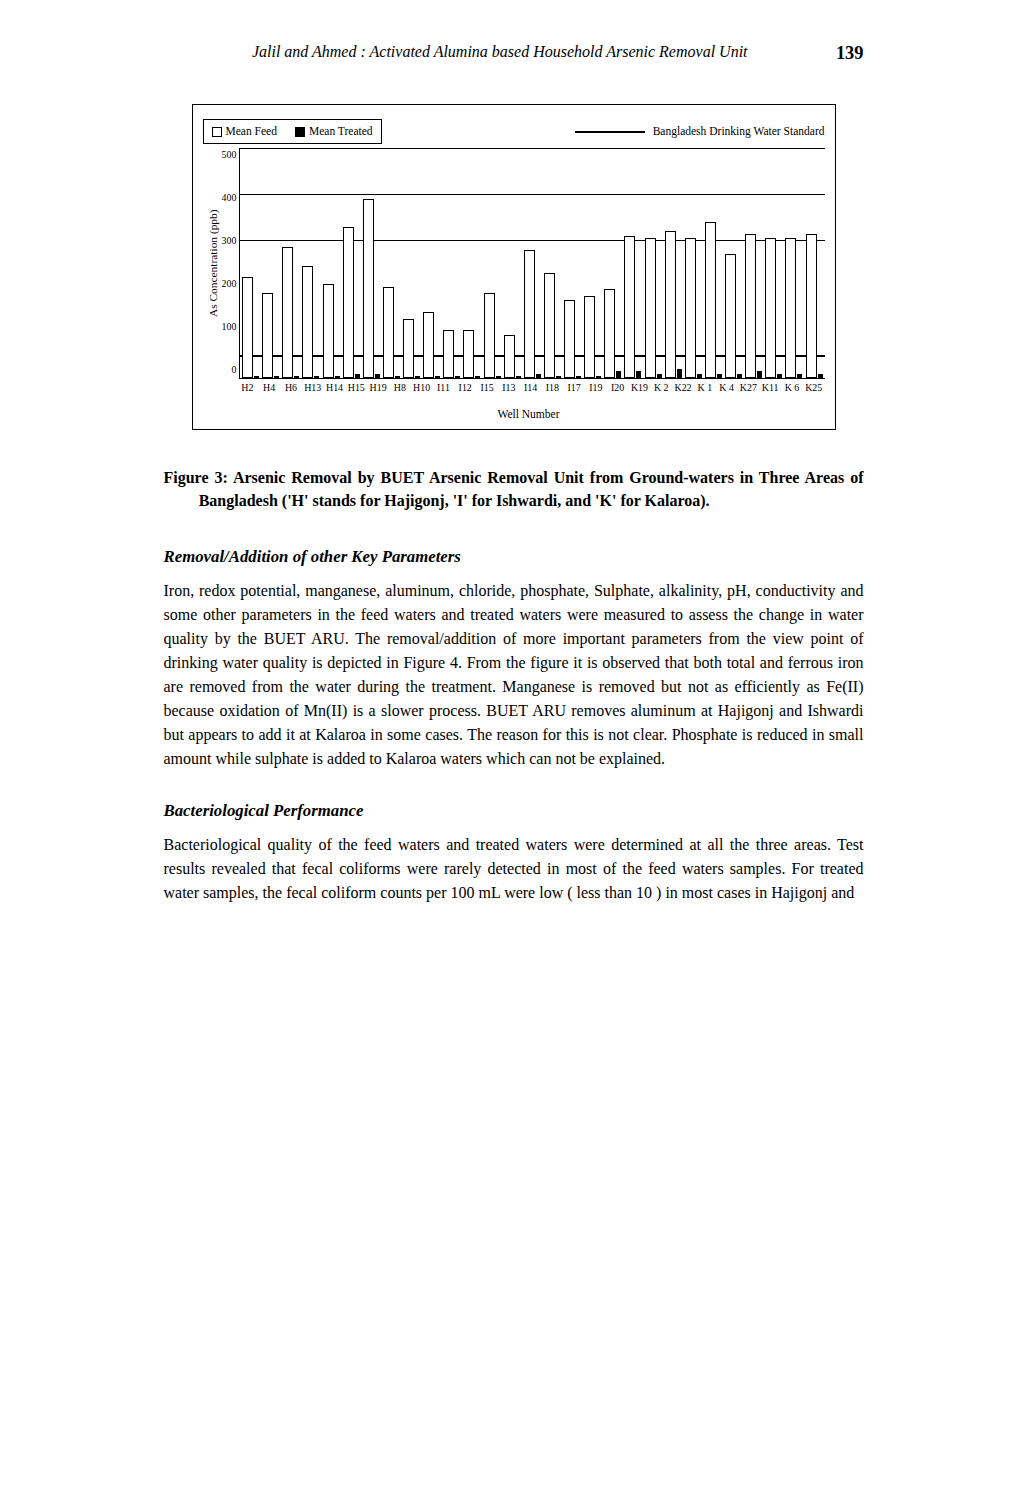Jalil and Ahmed : Activated Alumina based Household Arsenic Removal Unit 139
Mean Feed Mean Treated
Bangladesh Drinking Water Standard
As Concentration (ppb)
500 400 300 200 100 0
H2 H4 H6 H13 H14 H15 H19 H8 H10 I11 I12 I15 I13 I14 I18 I17 I19 I20 K19 K 2 K22 K 1 K 4 K27 K11 K 6 K25
Well Number
Figure 3: Arsenic Removal by BUET Arsenic Removal Unit from Ground-waters in Three Areas of Bangladesh ('H' stands for Hajigonj, 'I' for Ishwardi, and 'K' for Kalaroa).
Removal/Addition of other Key Parameters
Iron, redox potential, manganese, aluminum, chloride, phosphate, Sulphate, alkalinity, pH, conductivity and some other parameters in the feed waters and treated waters were measured to assess the change in water quality by the BUET ARU. The removal/addition of more important parameters from the view point of drinking water quality is depicted in Figure 4. From the figure it is observed that both total and ferrous iron are removed from the water during the treatment. Manganese is removed but not as efficiently as Fe(II) because oxidation of Mn(II) is a slower process. BUET ARU removes aluminum at Hajigonj and Ishwardi but appears to add it at Kalaroa in some cases. The reason for this is not clear. Phosphate is reduced in small amount while sulphate is added to Kalaroa waters which can not be explained.
Bacteriological Performance
Bacteriological quality of the feed waters and treated waters were determined at all the three areas. Test results revealed that fecal coliforms were rarely detected in most of the feed waters samples. For treated water samples, the fecal coliform counts per 100 mL were low ( less than 10 ) in most cases in Hajigonj and